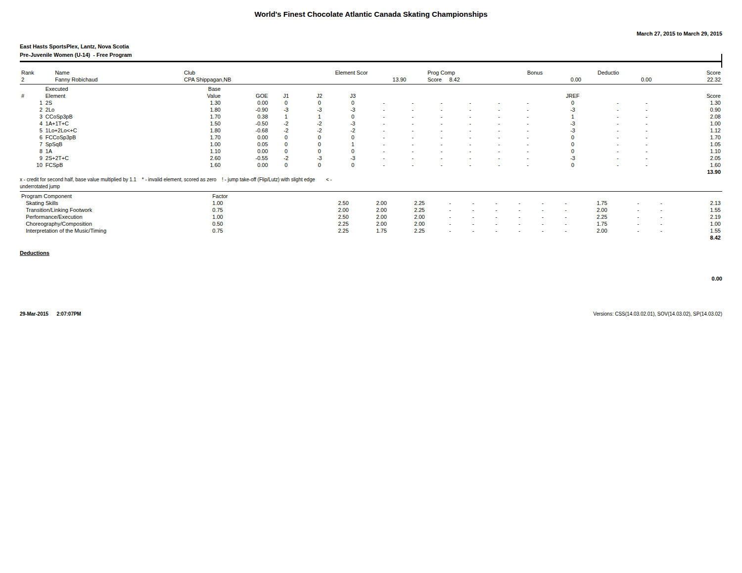World's Finest Chocolate Atlantic Canada Skating Championships
March 27, 2015 to March 29, 2015
East Hasts SportsPlex, Lantz, Nova Scotia
Pre-Juvenile Women (U-14) - Free Program
| Rank | Name | Club | Element Scor | Prog Comp | Bonus | Deductio | Score |
| 2 | Fanny Robichaud | CPA Shippagan,NB | 13.90 | Score 8.42 | 0.00 | 0.00 | 22.32 |
| | Executed | Base | |
| # | Element | Value | GOE | J1 | J2 | J3 | | | | | | | JREF | | | Score |
| 1 | 2S | 1.30 | 0.00 | 0 | 0 | 0 | - | - | - | - | - | - | 0 | - | - | 1.30 |
| 2 | 2Lo | 1.80 | -0.90 | -3 | -3 | -3 | - | - | - | - | - | - | -3 | - | - | 0.90 |
| 3 | CCoSp3pB | 1.70 | 0.38 | 1 | 1 | 0 | - | - | - | - | - | - | 1 | - | - | 2.08 |
| 4 | 1A+1T+C | 1.50 | -0.50 | -2 | -2 | -3 | - | - | - | - | - | - | -3 | - | - | 1.00 |
| 5 | 1Lo+2Lo<+C | 1.80 | -0.68 | -2 | -2 | -2 | - | - | - | - | - | - | -3 | - | - | 1.12 |
| 6 | FCCoSp3pB | 1.70 | 0.00 | 0 | 0 | 0 | - | - | - | - | - | - | 0 | - | - | 1.70 |
| 7 | SpSqB | 1.00 | 0.05 | 0 | 0 | 1 | - | - | - | - | - | - | 0 | - | - | 1.05 |
| 8 | 1A | 1.10 | 0.00 | 0 | 0 | 0 | - | - | - | - | - | - | 0 | - | - | 1.10 |
| 9 | 2S+2T+C | 2.60 | -0.55 | -2 | -3 | -3 | - | - | - | - | - | - | -3 | - | - | 2.05 |
| 10 | FCSpB | 1.60 | 0.00 | 0 | 0 | 0 | - | - | - | - | - | - | 0 | - | - | 1.60 |
| | 13.90 |
x - credit for second half, base value multiplied by 1.1 * - invalid element, scored as zero ! - jump take-off (Flip/Lutz) with slight edge < -
underrotated jump
| Program Component | Factor | | | | | | | | | | | | | | |
| Skating Skills | 1.00 | | 2.50 | 2.00 | 2.25 | - | - | - | - | - | - | 1.75 | - | - | 2.13 |
| Transition/Linking Footwork | 0.75 | | 2.00 | 2.00 | 2.25 | - | - | - | - | - | - | 2.00 | - | - | 1.55 |
| Performance/Execution | 1.00 | | 2.50 | 2.00 | 2.00 | - | - | - | - | - | - | 2.25 | - | - | 2.19 |
| Choreography/Composition | 0.50 | | 2.25 | 2.00 | 2.00 | - | - | - | - | - | - | 1.75 | - | - | 1.00 |
| Interpretation of the Music/Timing | 0.75 | | 2.25 | 1.75 | 2.25 | - | - | - | - | - | - | 2.00 | - | - | 1.55 |
| | 8.42 |
Deductions
0.00
29-Mar-2015 2:07:07PM
Versions: CSS(14.03.02.01), SOV(14.03.02), SP(14.03.02)